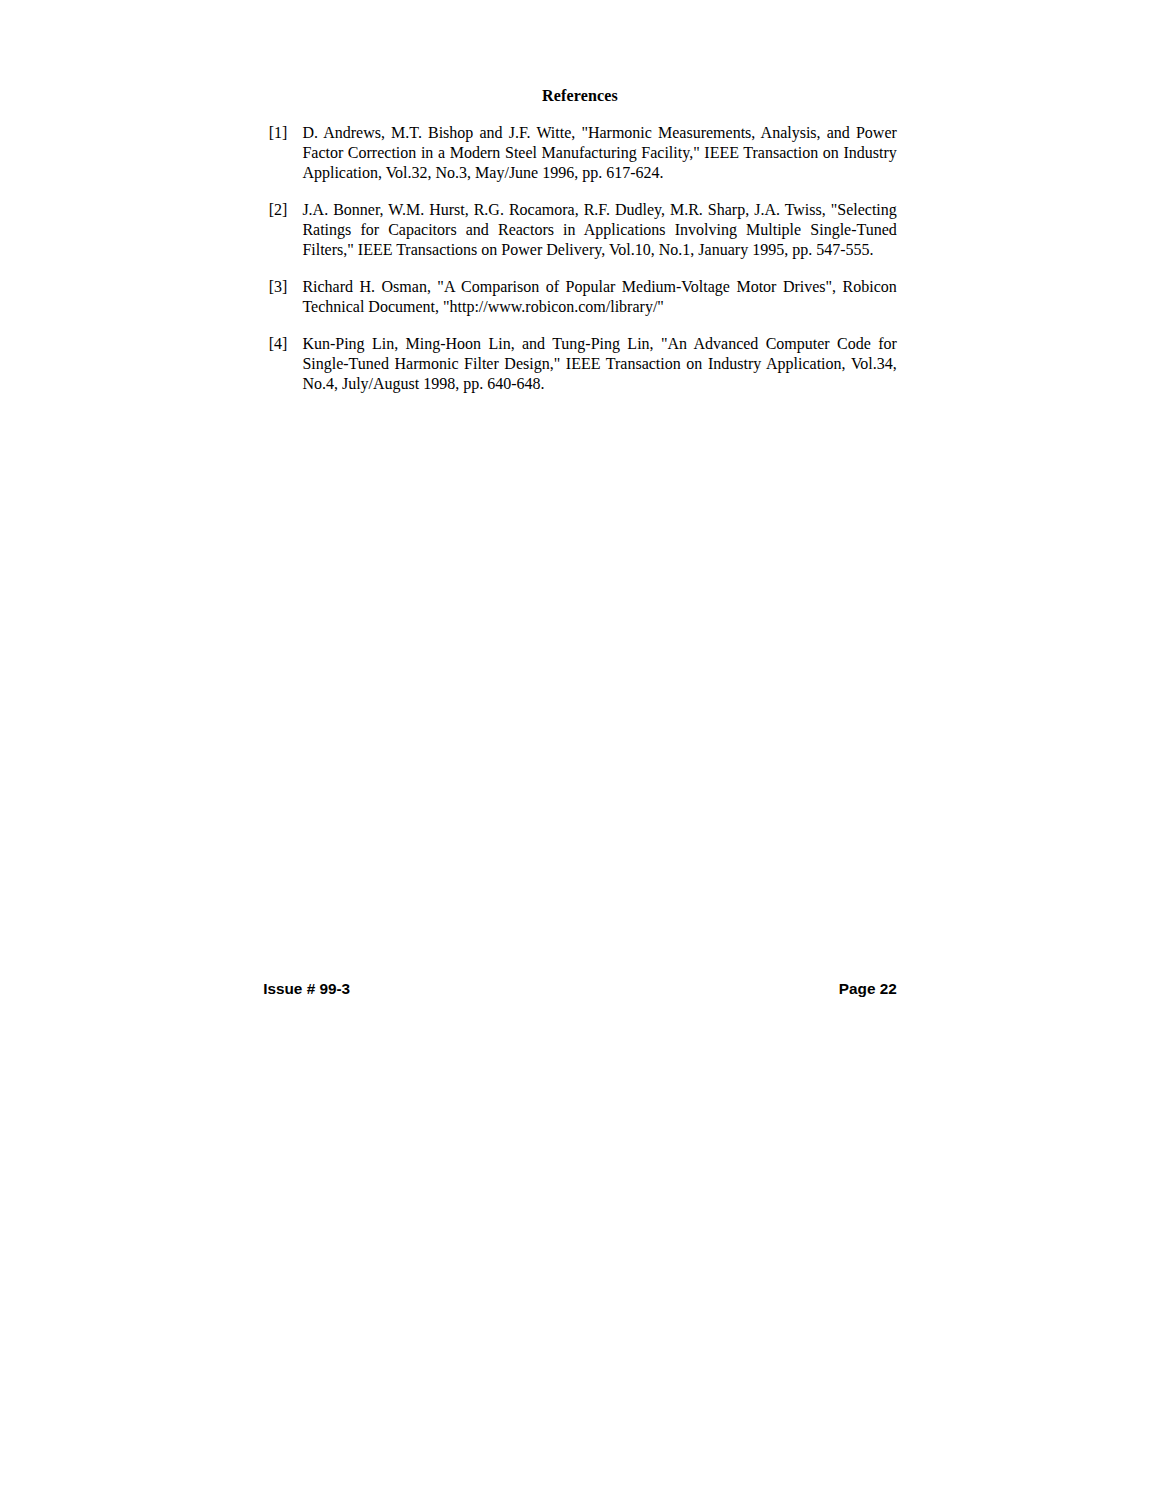References
[1] D. Andrews, M.T. Bishop and J.F. Witte, "Harmonic Measurements, Analysis, and Power Factor Correction in a Modern Steel Manufacturing Facility," IEEE Transaction on Industry Application, Vol.32, No.3, May/June 1996, pp. 617-624.
[2] J.A. Bonner, W.M. Hurst, R.G. Rocamora, R.F. Dudley, M.R. Sharp, J.A. Twiss, "Selecting Ratings for Capacitors and Reactors in Applications Involving Multiple Single-Tuned Filters," IEEE Transactions on Power Delivery, Vol.10, No.1, January 1995, pp. 547-555.
[3] Richard H. Osman, "A Comparison of Popular Medium-Voltage Motor Drives", Robicon Technical Document, "http://www.robicon.com/library/"
[4] Kun-Ping Lin, Ming-Hoon Lin, and Tung-Ping Lin, "An Advanced Computer Code for Single-Tuned Harmonic Filter Design," IEEE Transaction on Industry Application, Vol.34, No.4, July/August 1998, pp. 640-648.
Issue # 99-3 Page 22